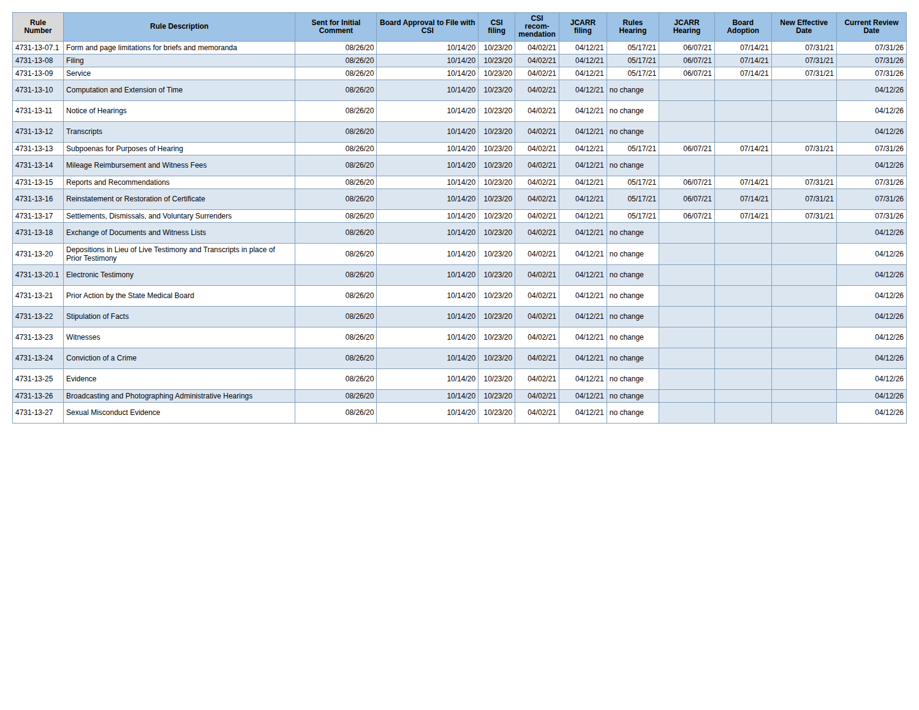| Rule Number | Rule Description | Sent for Initial Comment | Board Approval to File with CSI | CSI filing | CSI recom- mendation | JCARR filing | Rules Hearing | JCARR Hearing | Board Adoption | New Effective Date | Current Review Date |
| --- | --- | --- | --- | --- | --- | --- | --- | --- | --- | --- | --- |
| 4731-13-07.1 | Form and page limitations for briefs and memoranda | 08/26/20 | 10/14/20 | 10/23/20 | 04/02/21 | 04/12/21 | 05/17/21 | 06/07/21 | 07/14/21 | 07/31/21 | 07/31/26 |
| 4731-13-08 | Filing | 08/26/20 | 10/14/20 | 10/23/20 | 04/02/21 | 04/12/21 | 05/17/21 | 06/07/21 | 07/14/21 | 07/31/21 | 07/31/26 |
| 4731-13-09 | Service | 08/26/20 | 10/14/20 | 10/23/20 | 04/02/21 | 04/12/21 | 05/17/21 | 06/07/21 | 07/14/21 | 07/31/21 | 07/31/26 |
| 4731-13-10 | Computation and Extension of Time | 08/26/20 | 10/14/20 | 10/23/20 | 04/02/21 | 04/12/21 | no change | | | | 04/12/26 |
| 4731-13-11 | Notice of Hearings | 08/26/20 | 10/14/20 | 10/23/20 | 04/02/21 | 04/12/21 | no change | | | | 04/12/26 |
| 4731-13-12 | Transcripts | 08/26/20 | 10/14/20 | 10/23/20 | 04/02/21 | 04/12/21 | no change | | | | 04/12/26 |
| 4731-13-13 | Subpoenas for Purposes of Hearing | 08/26/20 | 10/14/20 | 10/23/20 | 04/02/21 | 04/12/21 | 05/17/21 | 06/07/21 | 07/14/21 | 07/31/21 | 07/31/26 |
| 4731-13-14 | Mileage Reimbursement and Witness Fees | 08/26/20 | 10/14/20 | 10/23/20 | 04/02/21 | 04/12/21 | no change | | | | 04/12/26 |
| 4731-13-15 | Reports and Recommendations | 08/26/20 | 10/14/20 | 10/23/20 | 04/02/21 | 04/12/21 | 05/17/21 | 06/07/21 | 07/14/21 | 07/31/21 | 07/31/26 |
| 4731-13-16 | Reinstatement or Restoration of Certificate | 08/26/20 | 10/14/20 | 10/23/20 | 04/02/21 | 04/12/21 | 05/17/21 | 06/07/21 | 07/14/21 | 07/31/21 | 07/31/26 |
| 4731-13-17 | Settlements, Dismissals, and Voluntary Surrenders | 08/26/20 | 10/14/20 | 10/23/20 | 04/02/21 | 04/12/21 | 05/17/21 | 06/07/21 | 07/14/21 | 07/31/21 | 07/31/26 |
| 4731-13-18 | Exchange of Documents and Witness Lists | 08/26/20 | 10/14/20 | 10/23/20 | 04/02/21 | 04/12/21 | no change | | | | 04/12/26 |
| 4731-13-20 | Depositions in Lieu of Live Testimony and Transcripts in place of Prior Testimony | 08/26/20 | 10/14/20 | 10/23/20 | 04/02/21 | 04/12/21 | no change | | | | 04/12/26 |
| 4731-13-20.1 | Electronic Testimony | 08/26/20 | 10/14/20 | 10/23/20 | 04/02/21 | 04/12/21 | no change | | | | 04/12/26 |
| 4731-13-21 | Prior Action by the State Medical Board | 08/26/20 | 10/14/20 | 10/23/20 | 04/02/21 | 04/12/21 | no change | | | | 04/12/26 |
| 4731-13-22 | Stipulation of Facts | 08/26/20 | 10/14/20 | 10/23/20 | 04/02/21 | 04/12/21 | no change | | | | 04/12/26 |
| 4731-13-23 | Witnesses | 08/26/20 | 10/14/20 | 10/23/20 | 04/02/21 | 04/12/21 | no change | | | | 04/12/26 |
| 4731-13-24 | Conviction of a Crime | 08/26/20 | 10/14/20 | 10/23/20 | 04/02/21 | 04/12/21 | no change | | | | 04/12/26 |
| 4731-13-25 | Evidence | 08/26/20 | 10/14/20 | 10/23/20 | 04/02/21 | 04/12/21 | no change | | | | 04/12/26 |
| 4731-13-26 | Broadcasting and Photographing Administrative Hearings | 08/26/20 | 10/14/20 | 10/23/20 | 04/02/21 | 04/12/21 | no change | | | | 04/12/26 |
| 4731-13-27 | Sexual Misconduct Evidence | 08/26/20 | 10/14/20 | 10/23/20 | 04/02/21 | 04/12/21 | no change | | | | 04/12/26 |